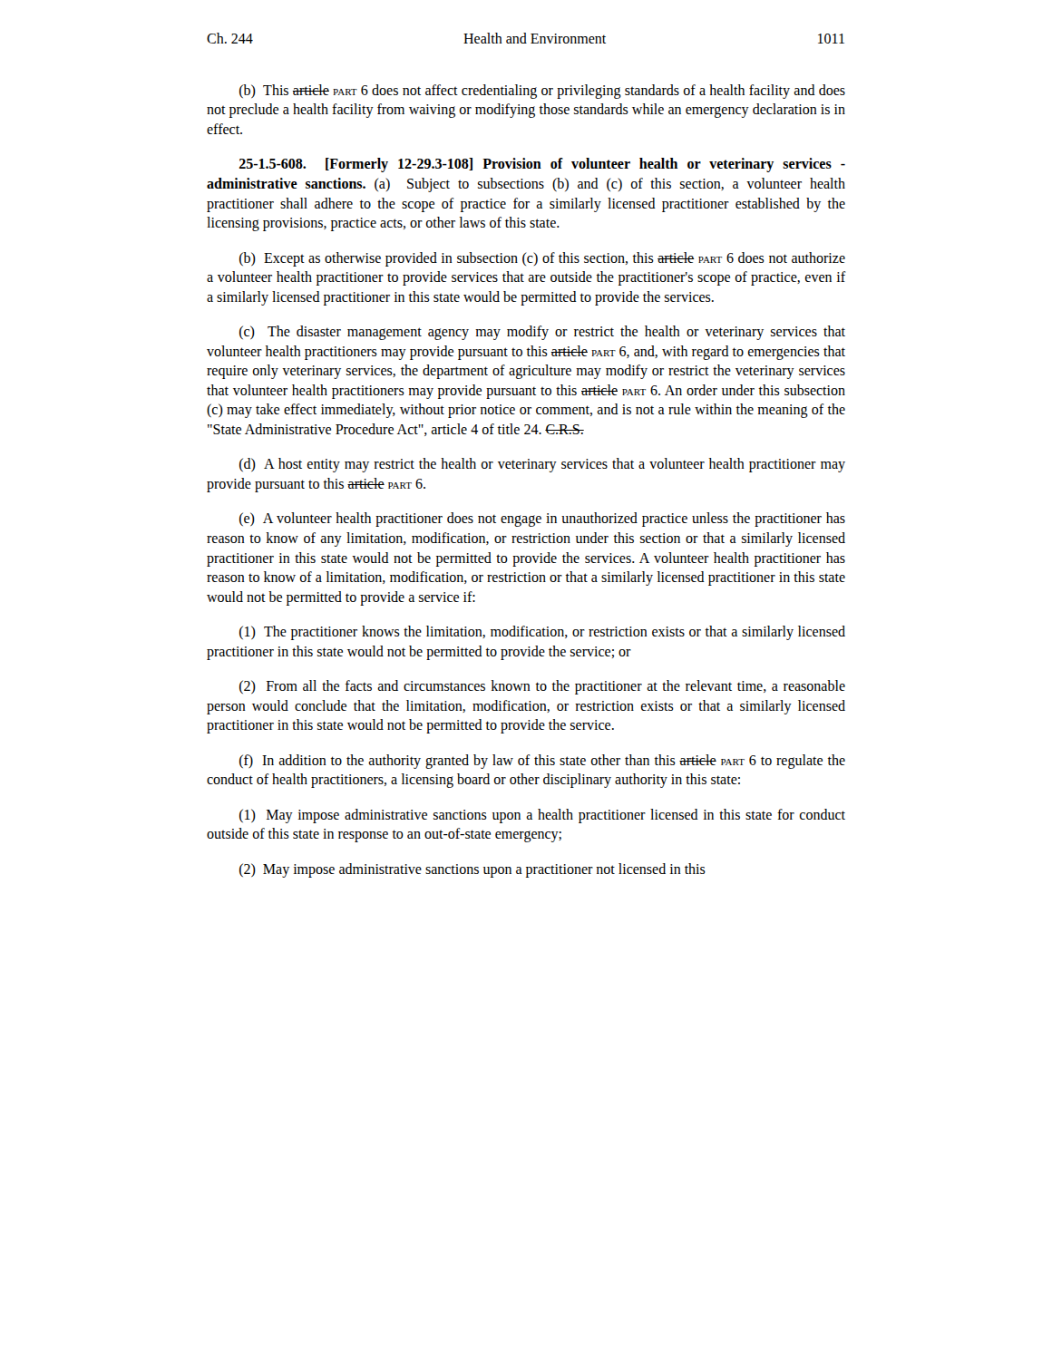Ch. 244 Health and Environment 1011
(b) This article part 6 does not affect credentialing or privileging standards of a health facility and does not preclude a health facility from waiving or modifying those standards while an emergency declaration is in effect.
25-1.5-608. [Formerly 12-29.3-108] Provision of volunteer health or veterinary services - administrative sanctions. (a) Subject to subsections (b) and (c) of this section, a volunteer health practitioner shall adhere to the scope of practice for a similarly licensed practitioner established by the licensing provisions, practice acts, or other laws of this state.
(b) Except as otherwise provided in subsection (c) of this section, this article part 6 does not authorize a volunteer health practitioner to provide services that are outside the practitioner's scope of practice, even if a similarly licensed practitioner in this state would be permitted to provide the services.
(c) The disaster management agency may modify or restrict the health or veterinary services that volunteer health practitioners may provide pursuant to this article part 6, and, with regard to emergencies that require only veterinary services, the department of agriculture may modify or restrict the veterinary services that volunteer health practitioners may provide pursuant to this article part 6. An order under this subsection (c) may take effect immediately, without prior notice or comment, and is not a rule within the meaning of the "State Administrative Procedure Act", article 4 of title 24. C.R.S.
(d) A host entity may restrict the health or veterinary services that a volunteer health practitioner may provide pursuant to this article part 6.
(e) A volunteer health practitioner does not engage in unauthorized practice unless the practitioner has reason to know of any limitation, modification, or restriction under this section or that a similarly licensed practitioner in this state would not be permitted to provide the services. A volunteer health practitioner has reason to know of a limitation, modification, or restriction or that a similarly licensed practitioner in this state would not be permitted to provide a service if:
(1) The practitioner knows the limitation, modification, or restriction exists or that a similarly licensed practitioner in this state would not be permitted to provide the service; or
(2) From all the facts and circumstances known to the practitioner at the relevant time, a reasonable person would conclude that the limitation, modification, or restriction exists or that a similarly licensed practitioner in this state would not be permitted to provide the service.
(f) In addition to the authority granted by law of this state other than this article part 6 to regulate the conduct of health practitioners, a licensing board or other disciplinary authority in this state:
(1) May impose administrative sanctions upon a health practitioner licensed in this state for conduct outside of this state in response to an out-of-state emergency;
(2) May impose administrative sanctions upon a practitioner not licensed in this